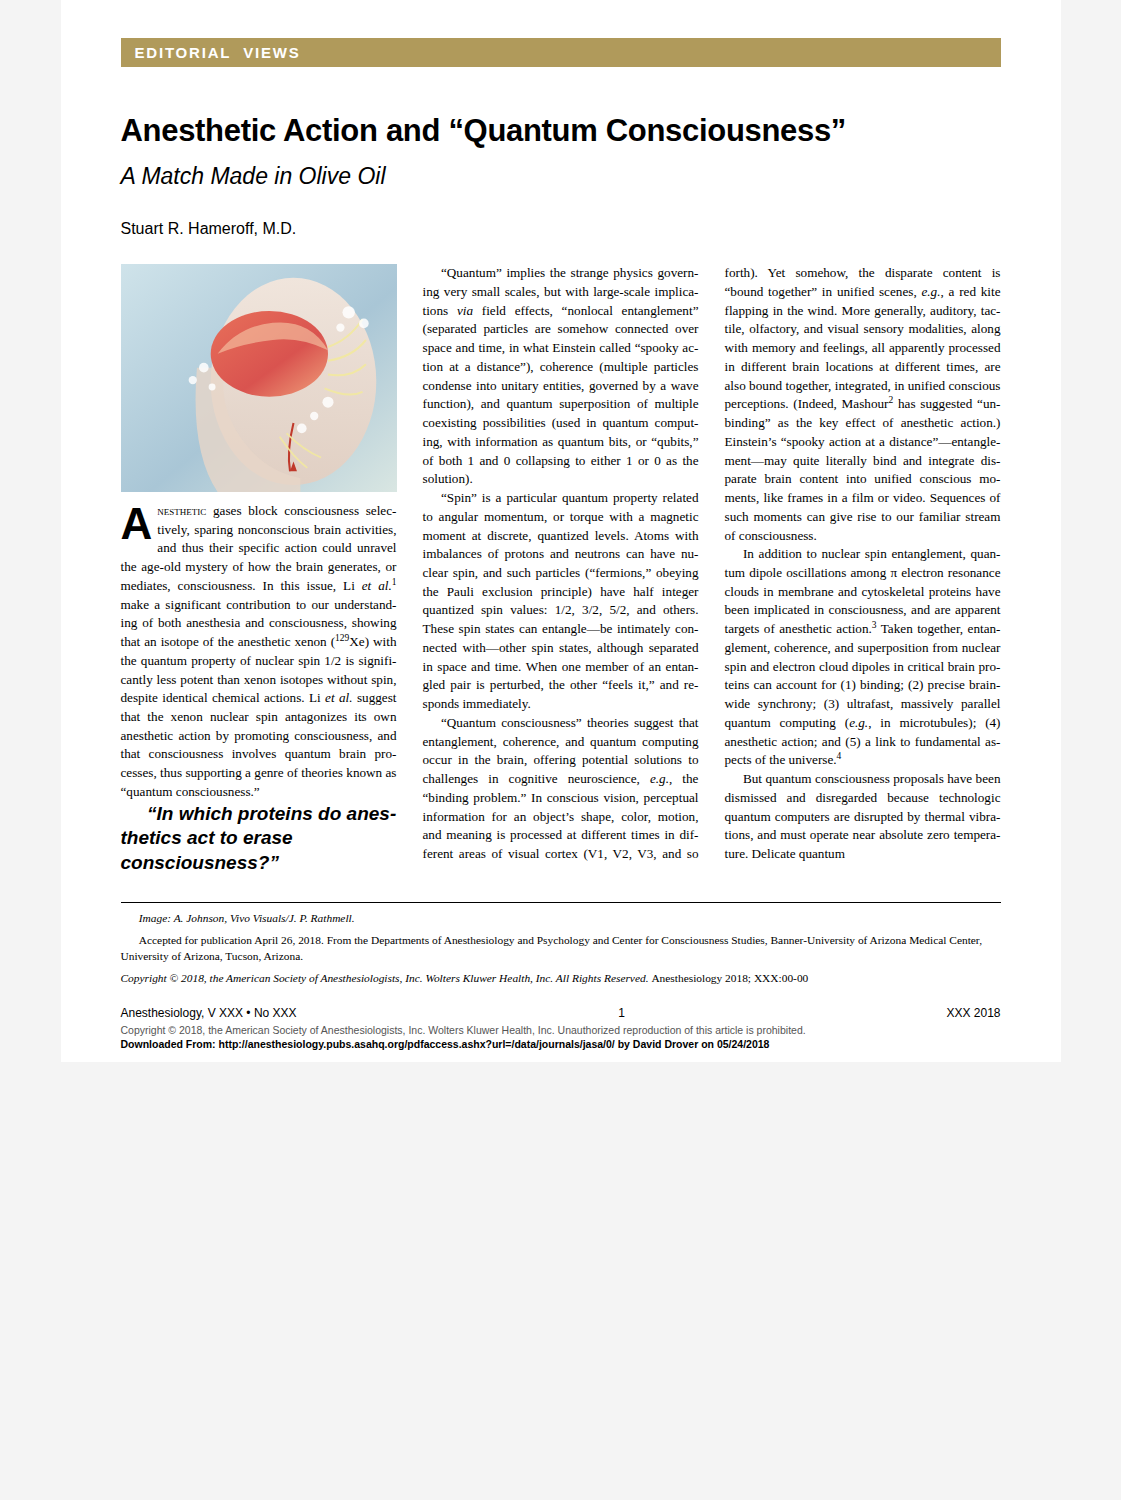EDITORIAL VIEWS
Anesthetic Action and “Quantum Consciousness”
A Match Made in Olive Oil
Stuart R. Hameroff, M.D.
Anesthetic gases block consciousness selectively, sparing nonconscious brain activities, and thus their specific action could unravel the age-old mystery of how the brain generates, or mediates, consciousness. In this issue, Li et al.1 make a significant contribution to our understanding of both anesthesia and consciousness, showing that an isotope of the anesthetic xenon (129Xe) with the quantum property of nuclear spin 1/2 is significantly less potent than xenon isotopes without spin, despite identical chemical actions. Li et al. suggest that the xenon nuclear spin antagonizes its own anesthetic action by promoting consciousness, and that consciousness involves quantum brain processes, thus supporting a genre of theories known as “quantum consciousness.”
“In which proteins do anesthetics act to erase consciousness?”
“Quantum” implies the strange physics governing very small scales, but with large-scale implications via field effects, “nonlocal entanglement” (separated particles are somehow connected over space and time, in what Einstein called “spooky action at a distance”), coherence (multiple particles condense into unitary entities, governed by a wave function), and quantum superposition of multiple coexisting possibilities (used in quantum computing, with information as quantum bits, or “qubits,” of both 1 and 0 collapsing to either 1 or 0 as the solution).
“Spin” is a particular quantum property related to angular momentum, or torque with a magnetic moment at discrete, quantized levels. Atoms with imbalances of protons and neutrons can have nuclear spin, and such particles (“fermions,” obeying the Pauli exclusion principle) have half integer quantized spin values: 1/2, 3/2, 5/2, and others. These spin states can entangle—be intimately connected with—other spin states, although separated in space and time. When one member of an entangled pair is perturbed, the other “feels it,” and responds immediately.
“Quantum consciousness” theories suggest that entanglement, coherence, and quantum computing occur in the brain, offering potential solutions to challenges in cognitive neuroscience, e.g., the “binding problem.” In conscious vision, perceptual information for an object’s shape, color, motion, and meaning is processed at different times in different areas of visual cortex (V1, V2, V3, and so forth). Yet somehow, the disparate content is “bound together” in unified scenes, e.g., a red kite flapping in the wind. More generally, auditory, tactile, olfactory, and visual sensory modalities, along with memory and feelings, all apparently processed in different brain locations at different times, are also bound together, integrated, in unified conscious perceptions. (Indeed, Mashour2 has suggested “unbinding” as the key effect of anesthetic action.) Einstein’s “spooky action at a distance”—entanglement—may quite literally bind and integrate disparate brain content into unified conscious moments, like frames in a film or video. Sequences of such moments can give rise to our familiar stream of consciousness.
In addition to nuclear spin entanglement, quantum dipole oscillations among π electron resonance clouds in membrane and cytoskeletal proteins have been implicated in consciousness, and are apparent targets of anesthetic action.3 Taken together, entanglement, coherence, and superposition from nuclear spin and electron cloud dipoles in critical brain proteins can account for (1) binding; (2) precise brain-wide synchrony; (3) ultrafast, massively parallel quantum computing (e.g., in microtubules); (4) anesthetic action; and (5) a link to fundamental aspects of the universe.4
But quantum consciousness proposals have been dismissed and disregarded because technologic quantum computers are disrupted by thermal vibrations, and must operate near absolute zero temperature. Delicate quantum
Image: A. Johnson, Vivo Visuals/J. P. Rathmell.
Accepted for publication April 26, 2018. From the Departments of Anesthesiology and Psychology and Center for Consciousness Studies, Banner-University of Arizona Medical Center, University of Arizona, Tucson, Arizona.
Copyright © 2018, the American Society of Anesthesiologists, Inc. Wolters Kluwer Health, Inc. All Rights Reserved. Anesthesiology 2018; XXX:00-00
Anesthesiology, V XXX • No XXX
1
XXX 2018
Copyright © 2018, the American Society of Anesthesiologists, Inc. Wolters Kluwer Health, Inc. Unauthorized reproduction of this article is prohibited.
Downloaded From: http://anesthesiology.pubs.asahq.org/pdfaccess.ashx?url=/data/journals/jasa/0/ by David Drover on 05/24/2018